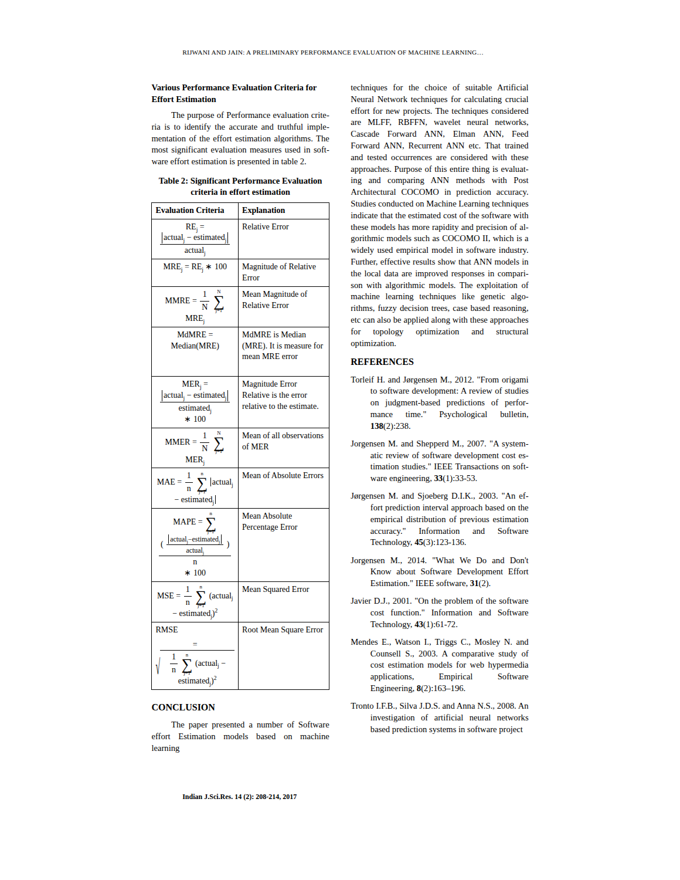RIJWANI AND JAIN: A PRELIMINARY PERFORMANCE EVALUATION OF MACHINE LEARNING…
Various Performance Evaluation Criteria for Effort Estimation
The purpose of Performance evaluation criteria is to identify the accurate and truthful implementation of the effort estimation algorithms. The most significant evaluation measures used in software effort estimation is presented in table 2.
Table 2: Significant Performance Evaluation criteria in effort estimation
| Evaluation Criteria | Explanation |
| --- | --- |
| RE j = actual j − estimated j actual j | Relative Error |
| MRE j = RE j ∗ 100 | Magnitude of Relative Error |
| MMRE = 1 N N ∑ j=1 MRE j | Mean Magnitude of Relative Error |
| MdMRE = Median(MRE) | MdMRE is Median (MRE). It is measure for mean MRE error |
| MER j = actual j − estimated j estimated j ∗ 100 | Magnitude Error Relative is the error relative to the estimate. |
| MMER = 1 N N ∑ j=1 MER j | Mean of all observations of MER |
| MAE = 1 n n ∑ j=1 actual j − estimated j | Mean of Absolute Errors |
| MAPE = n ∑ j=1 ( actual j −estimated j actual j ) n ∗ 100 | Mean Absolute Percentage Error |
| MSE = 1 n n ∑ j=1 (actual j − estimated j ) 2 | Mean Squared Error |
| RMSE = 1 n n ∑ j=1 (actual j − estimated j ) 2 | Root Mean Square Error |
CONCLUSION
The paper presented a number of Software effort Estimation models based on machine learning
techniques for the choice of suitable Artificial Neural Network techniques for calculating crucial effort for new projects. The techniques considered are MLFF, RBFFN, wavelet neural networks, Cascade Forward ANN, Elman ANN, Feed Forward ANN, Recurrent ANN etc. That trained and tested occurrences are considered with these approaches. Purpose of this entire thing is evaluating and comparing ANN methods with Post Architectural COCOMO in prediction accuracy. Studies conducted on Machine Learning techniques indicate that the estimated cost of the software with these models has more rapidity and precision of algorithmic models such as COCOMO II, which is a widely used empirical model in software industry. Further, effective results show that ANN models in the local data are improved responses in comparison with algorithmic models. The exploitation of machine learning techniques like genetic algorithms, fuzzy decision trees, case based reasoning, etc can also be applied along with these approaches for topology optimization and structural optimization.
REFERENCES
Torleif H. and Jørgensen M., 2012. "From origami to software development: A review of studies on judgment-based predictions of performance time." Psychological bulletin, 138(2):238.
Jorgensen M. and Shepperd M., 2007. "A systematic review of software development cost estimation studies." IEEE Transactions on software engineering, 33(1):33-53.
Jørgensen M. and Sjoeberg D.I.K., 2003. "An effort prediction interval approach based on the empirical distribution of previous estimation accuracy." Information and Software Technology, 45(3):123-136.
Jorgensen M., 2014. "What We Do and Don't Know about Software Development Effort Estimation." IEEE software, 31(2).
Javier D.J., 2001. "On the problem of the software cost function." Information and Software Technology, 43(1):61-72.
Mendes E., Watson I., Triggs C., Mosley N. and Counsell S., 2003. A comparative study of cost estimation models for web hypermedia applications, Empirical Software Engineering, 8(2):163–196.
Tronto I.F.B., Silva J.D.S. and Anna N.S., 2008. An investigation of artificial neural networks based prediction systems in software project
Indian J.Sci.Res. 14 (2): 208-214, 2017